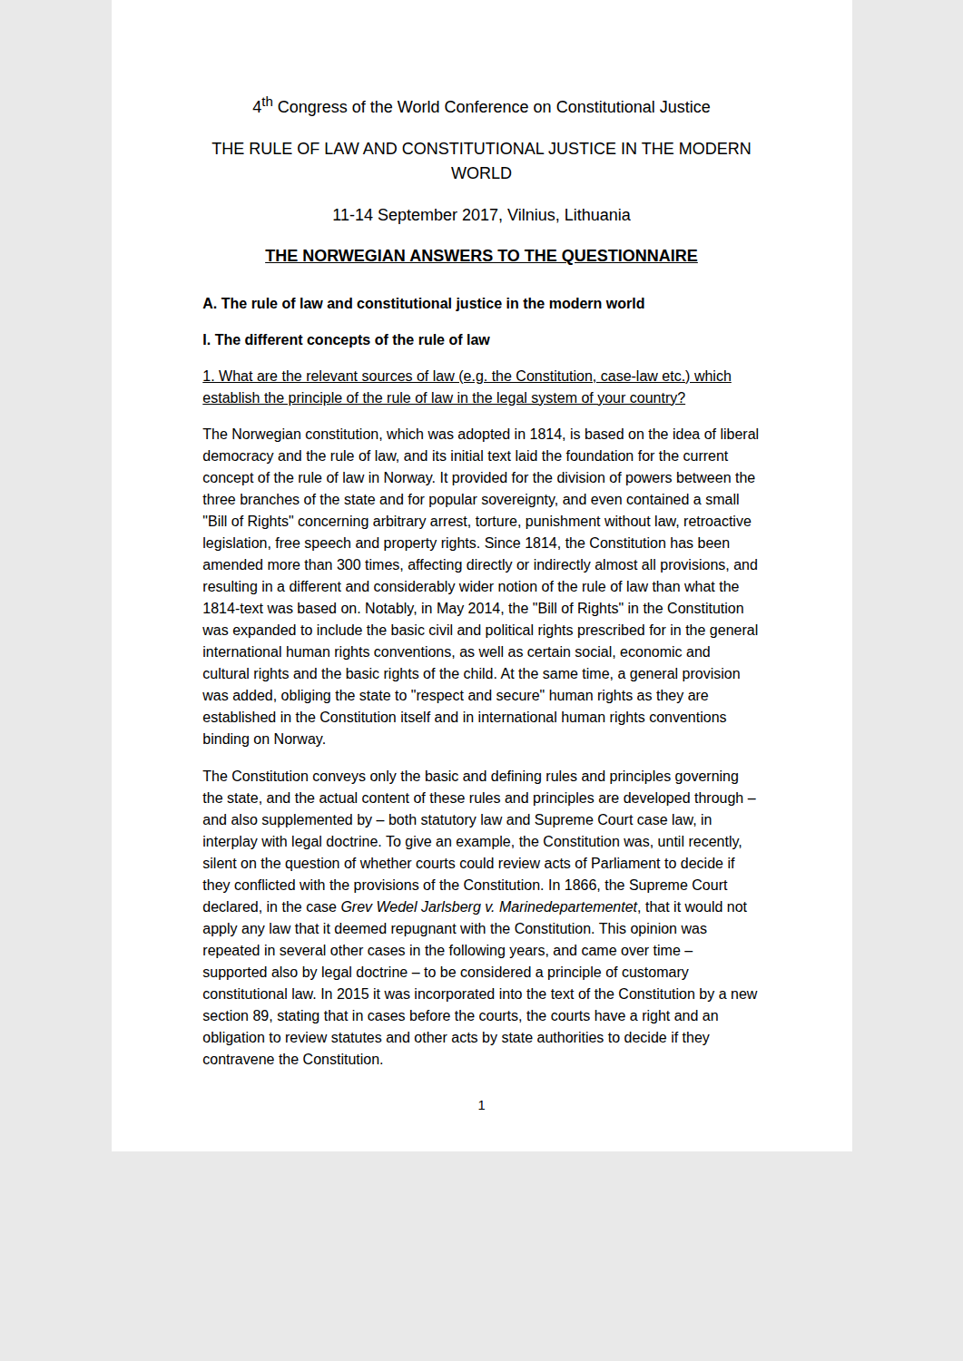4th Congress of the World Conference on Constitutional Justice THE RULE OF LAW AND CONSTITUTIONAL JUSTICE IN THE MODERN WORLD 11-14 September 2017, Vilnius, Lithuania THE NORWEGIAN ANSWERS TO THE QUESTIONNAIRE
A. The rule of law and constitutional justice in the modern world
I. The different concepts of the rule of law
1. What are the relevant sources of law (e.g. the Constitution, case-law etc.) which establish the principle of the rule of law in the legal system of your country?
The Norwegian constitution, which was adopted in 1814, is based on the idea of liberal democracy and the rule of law, and its initial text laid the foundation for the current concept of the rule of law in Norway. It provided for the division of powers between the three branches of the state and for popular sovereignty, and even contained a small "Bill of Rights" concerning arbitrary arrest, torture, punishment without law, retroactive legislation, free speech and property rights. Since 1814, the Constitution has been amended more than 300 times, affecting directly or indirectly almost all provisions, and resulting in a different and considerably wider notion of the rule of law than what the 1814-text was based on. Notably, in May 2014, the "Bill of Rights" in the Constitution was expanded to include the basic civil and political rights prescribed for in the general international human rights conventions, as well as certain social, economic and cultural rights and the basic rights of the child. At the same time, a general provision was added, obliging the state to "respect and secure" human rights as they are established in the Constitution itself and in international human rights conventions binding on Norway.
The Constitution conveys only the basic and defining rules and principles governing the state, and the actual content of these rules and principles are developed through – and also supplemented by – both statutory law and Supreme Court case law, in interplay with legal doctrine. To give an example, the Constitution was, until recently, silent on the question of whether courts could review acts of Parliament to decide if they conflicted with the provisions of the Constitution. In 1866, the Supreme Court declared, in the case Grev Wedel Jarlsberg v. Marinedepartementet, that it would not apply any law that it deemed repugnant with the Constitution. This opinion was repeated in several other cases in the following years, and came over time – supported also by legal doctrine – to be considered a principle of customary constitutional law. In 2015 it was incorporated into the text of the Constitution by a new section 89, stating that in cases before the courts, the courts have a right and an obligation to review statutes and other acts by state authorities to decide if they contravene the Constitution.
1